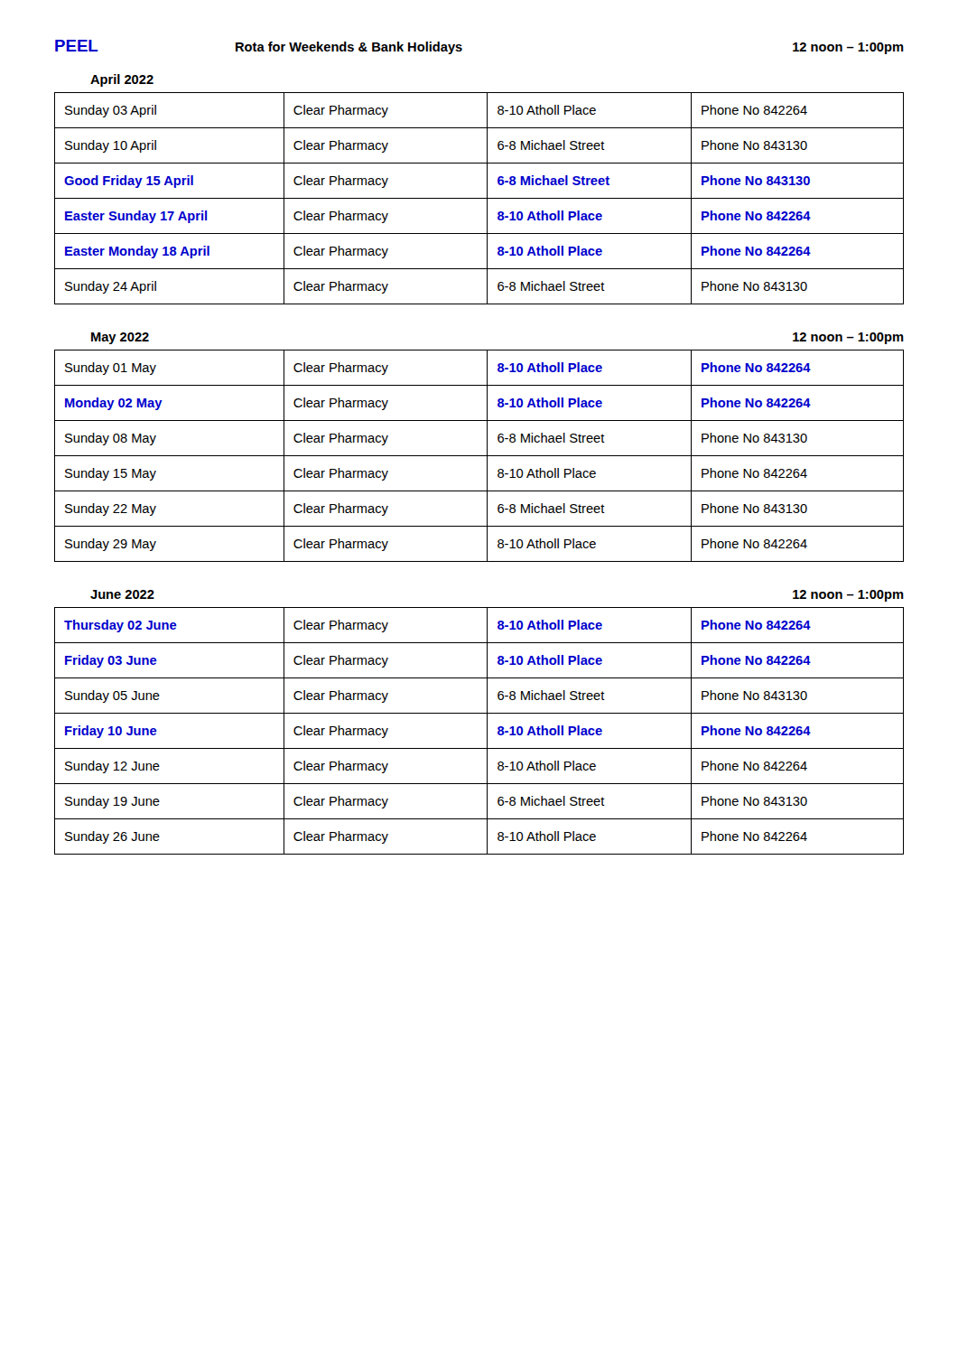PEEL
Rota for Weekends & Bank Holidays
12 noon – 1:00pm
April 2022
| Sunday 03 April | Clear Pharmacy | 8-10 Atholl Place | Phone No 842264 |
| Sunday 10 April | Clear Pharmacy | 6-8 Michael Street | Phone No 843130 |
| Good Friday 15 April | Clear Pharmacy | 6-8 Michael Street | Phone No 843130 |
| Easter Sunday 17 April | Clear Pharmacy | 8-10 Atholl Place | Phone No 842264 |
| Easter Monday 18 April | Clear Pharmacy | 8-10 Atholl Place | Phone No 842264 |
| Sunday 24 April | Clear Pharmacy | 6-8 Michael Street | Phone No 843130 |
May 2022
12 noon – 1:00pm
| Sunday 01 May | Clear Pharmacy | 8-10 Atholl Place | Phone No 842264 |
| Monday 02 May | Clear Pharmacy | 8-10 Atholl Place | Phone No 842264 |
| Sunday 08 May | Clear Pharmacy | 6-8 Michael Street | Phone No 843130 |
| Sunday 15 May | Clear Pharmacy | 8-10 Atholl Place | Phone No 842264 |
| Sunday 22 May | Clear Pharmacy | 6-8 Michael Street | Phone No 843130 |
| Sunday 29 May | Clear Pharmacy | 8-10 Atholl Place | Phone No 842264 |
June 2022
12 noon – 1:00pm
| Thursday 02 June | Clear Pharmacy | 8-10 Atholl Place | Phone No 842264 |
| Friday 03 June | Clear Pharmacy | 8-10 Atholl Place | Phone No 842264 |
| Sunday 05 June | Clear Pharmacy | 6-8 Michael Street | Phone No 843130 |
| Friday 10 June | Clear Pharmacy | 8-10 Atholl Place | Phone No 842264 |
| Sunday 12 June | Clear Pharmacy | 8-10 Atholl Place | Phone No 842264 |
| Sunday 19 June | Clear Pharmacy | 6-8 Michael Street | Phone No 843130 |
| Sunday 26 June | Clear Pharmacy | 8-10 Atholl Place | Phone No 842264 |